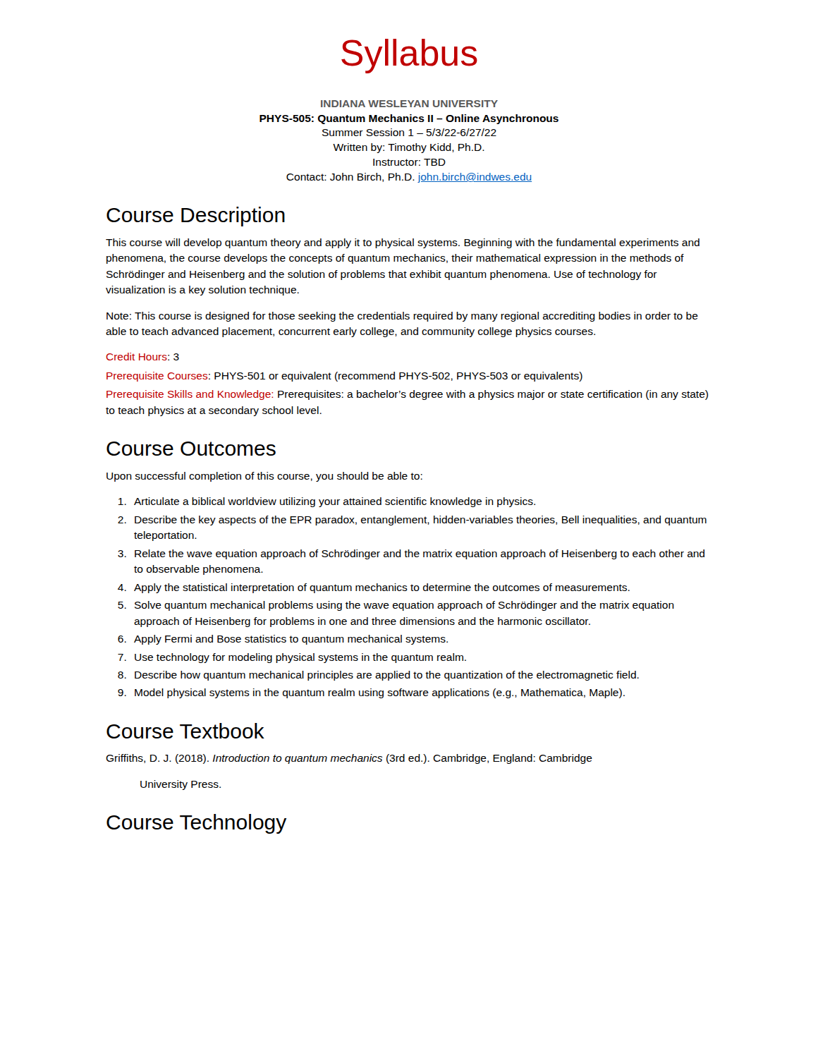Syllabus
INDIANA WESLEYAN UNIVERSITY
PHYS-505: Quantum Mechanics II – Online Asynchronous
Summer Session 1 – 5/3/22-6/27/22
Written by: Timothy Kidd, Ph.D.
Instructor: TBD
Contact: John Birch, Ph.D. john.birch@indwes.edu
Course Description
This course will develop quantum theory and apply it to physical systems. Beginning with the fundamental experiments and phenomena, the course develops the concepts of quantum mechanics, their mathematical expression in the methods of Schrödinger and Heisenberg and the solution of problems that exhibit quantum phenomena. Use of technology for visualization is a key solution technique.
Note: This course is designed for those seeking the credentials required by many regional accrediting bodies in order to be able to teach advanced placement, concurrent early college, and community college physics courses.
Credit Hours: 3
Prerequisite Courses: PHYS-501 or equivalent (recommend PHYS-502, PHYS-503 or equivalents)
Prerequisite Skills and Knowledge: Prerequisites: a bachelor’s degree with a physics major or state certification (in any state) to teach physics at a secondary school level.
Course Outcomes
Upon successful completion of this course, you should be able to:
Articulate a biblical worldview utilizing your attained scientific knowledge in physics.
Describe the key aspects of the EPR paradox, entanglement, hidden-variables theories, Bell inequalities, and quantum teleportation.
Relate the wave equation approach of Schrödinger and the matrix equation approach of Heisenberg to each other and to observable phenomena.
Apply the statistical interpretation of quantum mechanics to determine the outcomes of measurements.
Solve quantum mechanical problems using the wave equation approach of Schrödinger and the matrix equation approach of Heisenberg for problems in one and three dimensions and the harmonic oscillator.
Apply Fermi and Bose statistics to quantum mechanical systems.
Use technology for modeling physical systems in the quantum realm.
Describe how quantum mechanical principles are applied to the quantization of the electromagnetic field.
Model physical systems in the quantum realm using software applications (e.g., Mathematica, Maple).
Course Textbook
Griffiths, D. J. (2018). Introduction to quantum mechanics (3rd ed.). Cambridge, England: Cambridge University Press.
Course Technology